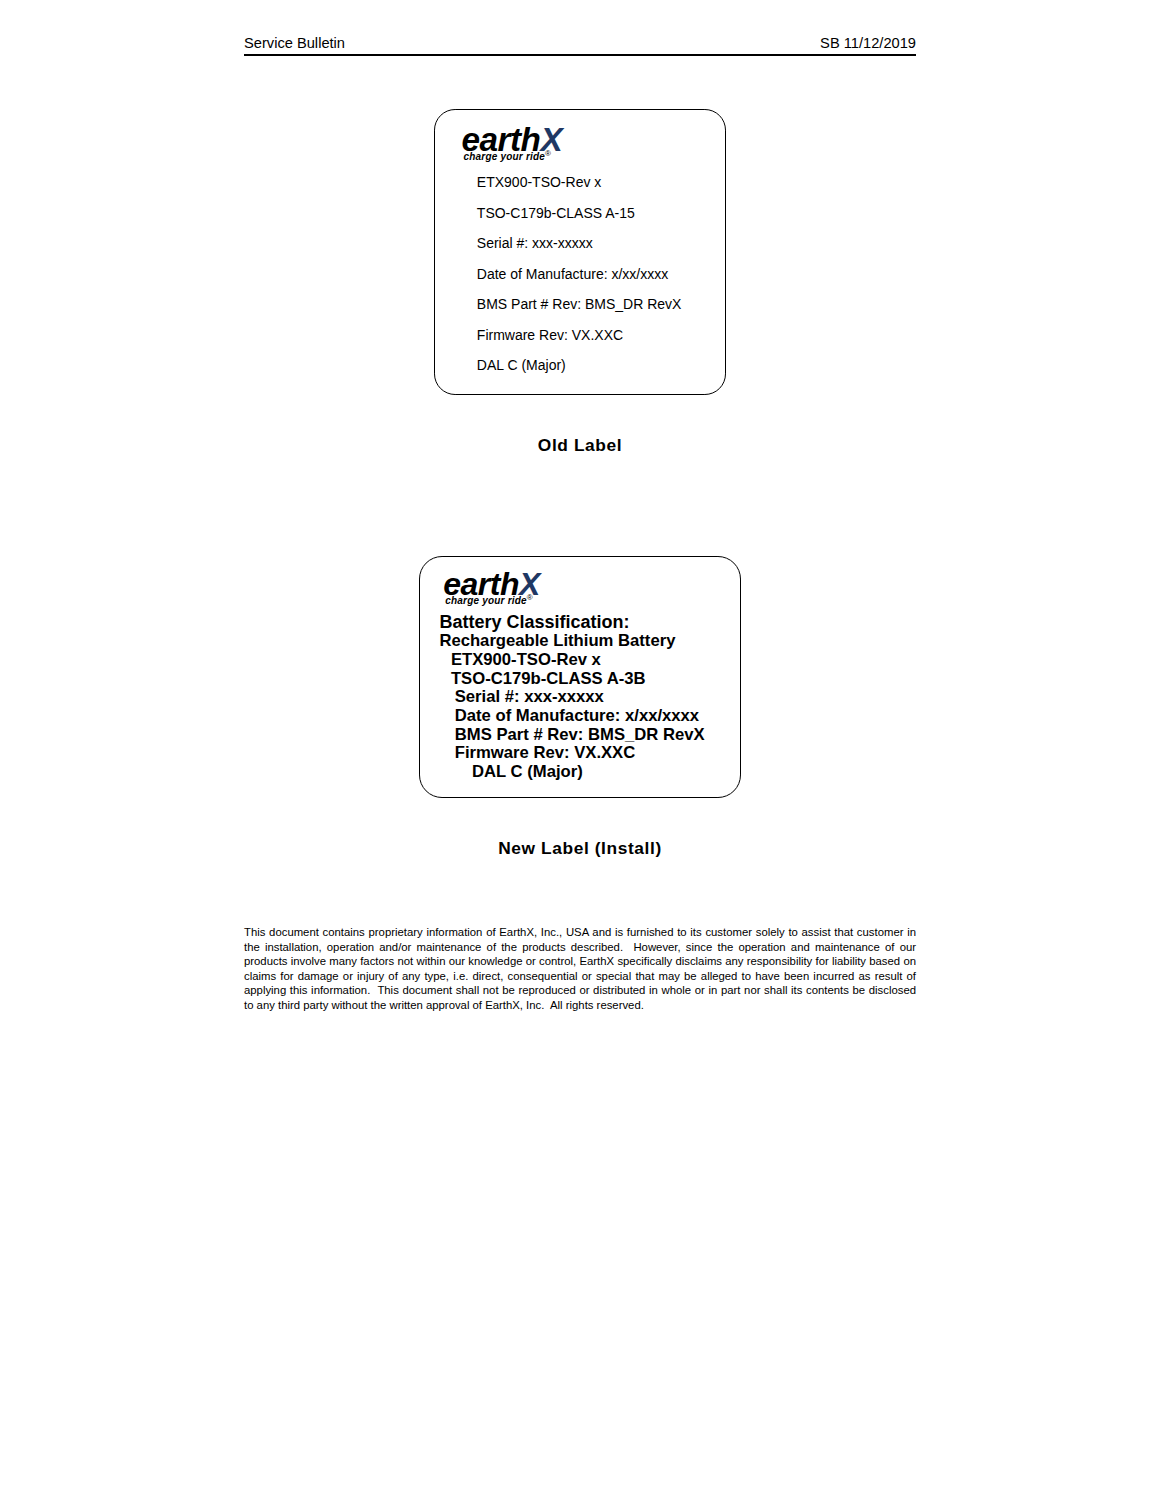Service Bulletin
SB 11/12/2019
earthX
charge your ride®
ETX900-TSO-Rev x
TSO-C179b-CLASS A-15
Serial #: xxx-xxxxx
Date of Manufacture: x/xx/xxxx
BMS Part # Rev: BMS_DR RevX
Firmware Rev: VX.XXC
DAL C (Major)
Old Label
earthX
charge your ride®
Battery Classification:
Rechargeable Lithium Battery
ETX900-TSO-Rev x
TSO-C179b-CLASS A-3B
Serial #: xxx-xxxxx
Date of Manufacture: x/xx/xxxx
BMS Part # Rev: BMS_DR RevX
Firmware Rev: VX.XXC
DAL C (Major)
New Label (Install)
This document contains proprietary information of EarthX, Inc., USA and is furnished to its customer solely to assist that customer in the installation, operation and/or maintenance of the products described. However, since the operation and maintenance of our products involve many factors not within our knowledge or control, EarthX specifically disclaims any responsibility for liability based on claims for damage or injury of any type, i.e. direct, consequential or special that may be alleged to have been incurred as result of applying this information. This document shall not be reproduced or distributed in whole or in part nor shall its contents be disclosed to any third party without the written approval of EarthX, Inc. All rights reserved.